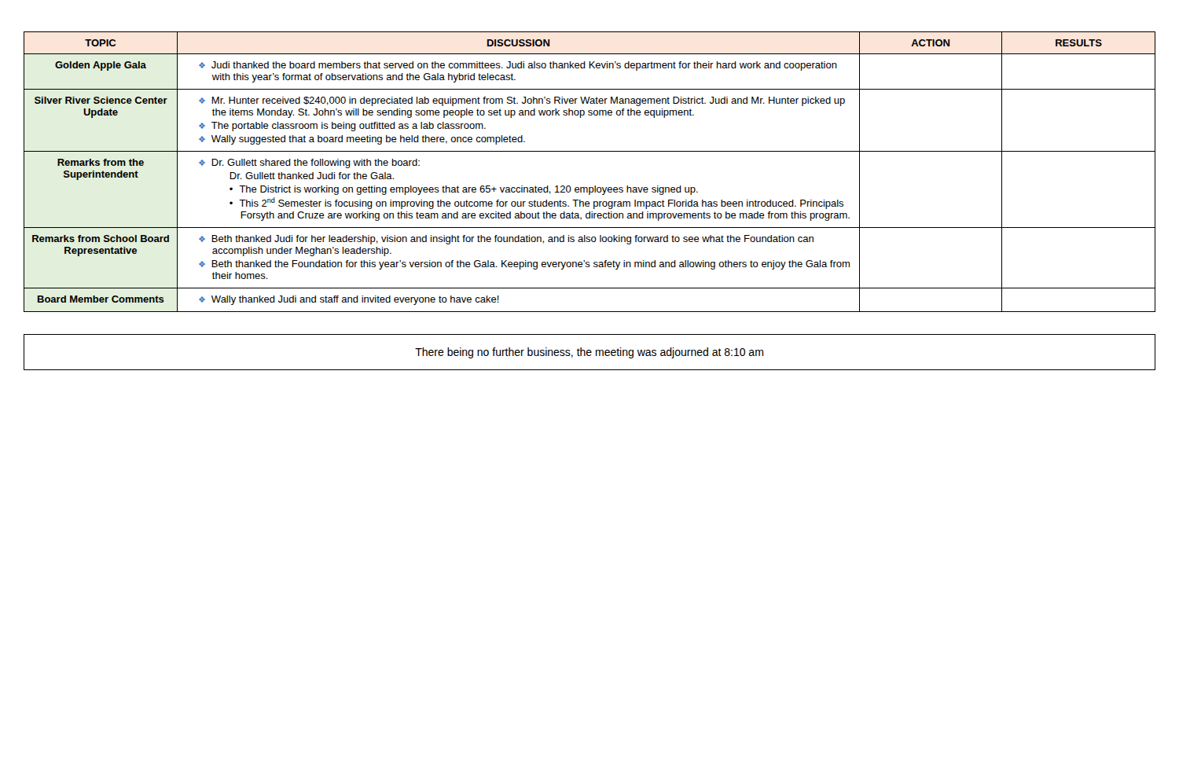| TOPIC | DISCUSSION | ACTION | RESULTS |
| --- | --- | --- | --- |
| Golden Apple Gala | Judi thanked the board members that served on the committees. Judi also thanked Kevin’s department for their hard work and cooperation with this year’s format of observations and the Gala hybrid telecast. | | |
| Silver River Science Center Update | Mr. Hunter received $240,000 in depreciated lab equipment from St. John’s River Water Management District. Judi and Mr. Hunter picked up the items Monday. St. John’s will be sending some people to set up and work shop some of the equipment. The portable classroom is being outfitted as a lab classroom. Wally suggested that a board meeting be held there, once completed. | | |
| Remarks from the Superintendent | Dr. Gullett shared the following with the board: Dr. Gullett thanked Judi for the Gala. The District is working on getting employees that are 65+ vaccinated, 120 employees have signed up. This 2 nd Semester is focusing on improving the outcome for our students. The program Impact Florida has been introduced. Principals Forsyth and Cruze are working on this team and are excited about the data, direction and improvements to be made from this program. | | |
| Remarks from School Board Representative | Beth thanked Judi for her leadership, vision and insight for the foundation, and is also looking forward to see what the Foundation can accomplish under Meghan’s leadership. Beth thanked the Foundation for this year’s version of the Gala. Keeping everyone’s safety in mind and allowing others to enjoy the Gala from their homes. | | |
| Board Member Comments | Wally thanked Judi and staff and invited everyone to have cake! | | |
There being no further business, the meeting was adjourned at 8:10 am